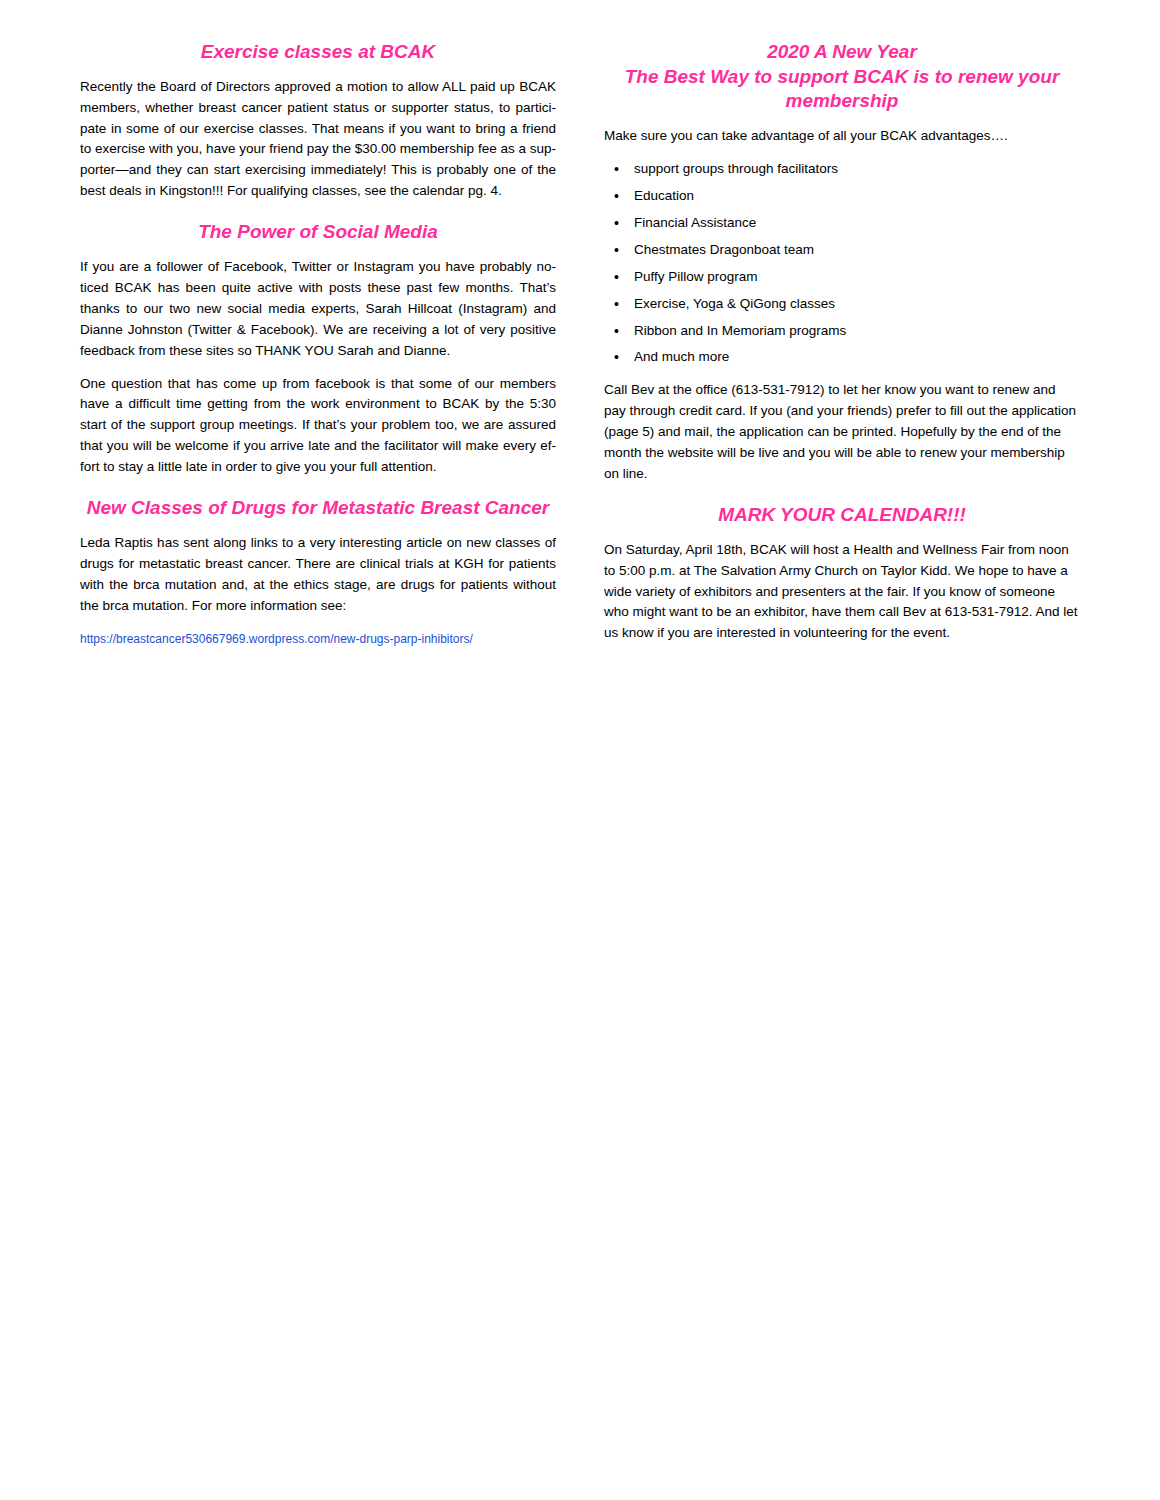Exercise classes at BCAK
Recently the Board of Directors approved a motion to allow ALL paid up BCAK members, whether breast cancer patient status or supporter status, to participate in some of our exercise classes. That means if you want to bring a friend to exercise with you, have your friend pay the $30.00 membership fee as a supporter—and they can start exercising immediately! This is probably one of the best deals in Kingston!!! For qualifying classes, see the calendar pg. 4.
The Power of Social Media
If you are a follower of Facebook, Twitter or Instagram you have probably noticed BCAK has been quite active with posts these past few months. That’s thanks to our two new social media experts, Sarah Hillcoat (Instagram) and Dianne Johnston (Twitter & Facebook). We are receiving a lot of very positive feedback from these sites so THANK YOU Sarah and Dianne.
One question that has come up from facebook is that some of our members have a difficult time getting from the work environment to BCAK by the 5:30 start of the support group meetings. If that’s your problem too, we are assured that you will be welcome if you arrive late and the facilitator will make every effort to stay a little late in order to give you your full attention.
New Classes of Drugs for Metastatic Breast Cancer
Leda Raptis has sent along links to a very interesting article on new classes of drugs for metastatic breast cancer. There are clinical trials at KGH for patients with the brca mutation and, at the ethics stage, are drugs for patients without the brca mutation. For more information see:
https://breastcancer530667969.wordpress.com/new-drugs-parp-inhibitors/
2020 A New Year
The Best Way to support BCAK is to renew your membership
Make sure you can take advantage of all your BCAK advantages….
support groups through facilitators
Education
Financial Assistance
Chestmates Dragonboat team
Puffy Pillow program
Exercise, Yoga & QiGong classes
Ribbon and In Memoriam programs
And much more
Call Bev at the office (613-531-7912) to let her know you want to renew and pay through credit card. If you (and your friends) prefer to fill out the application (page 5) and mail, the application can be printed. Hopefully by the end of the month the website will be live and you will be able to renew your membership on line.
MARK YOUR CALENDAR!!!
On Saturday, April 18th, BCAK will host a Health and Wellness Fair from noon to 5:00 p.m. at The Salvation Army Church on Taylor Kidd. We hope to have a wide variety of exhibitors and presenters at the fair. If you know of someone who might want to be an exhibitor, have them call Bev at 613-531-7912. And let us know if you are interested in volunteering for the event.